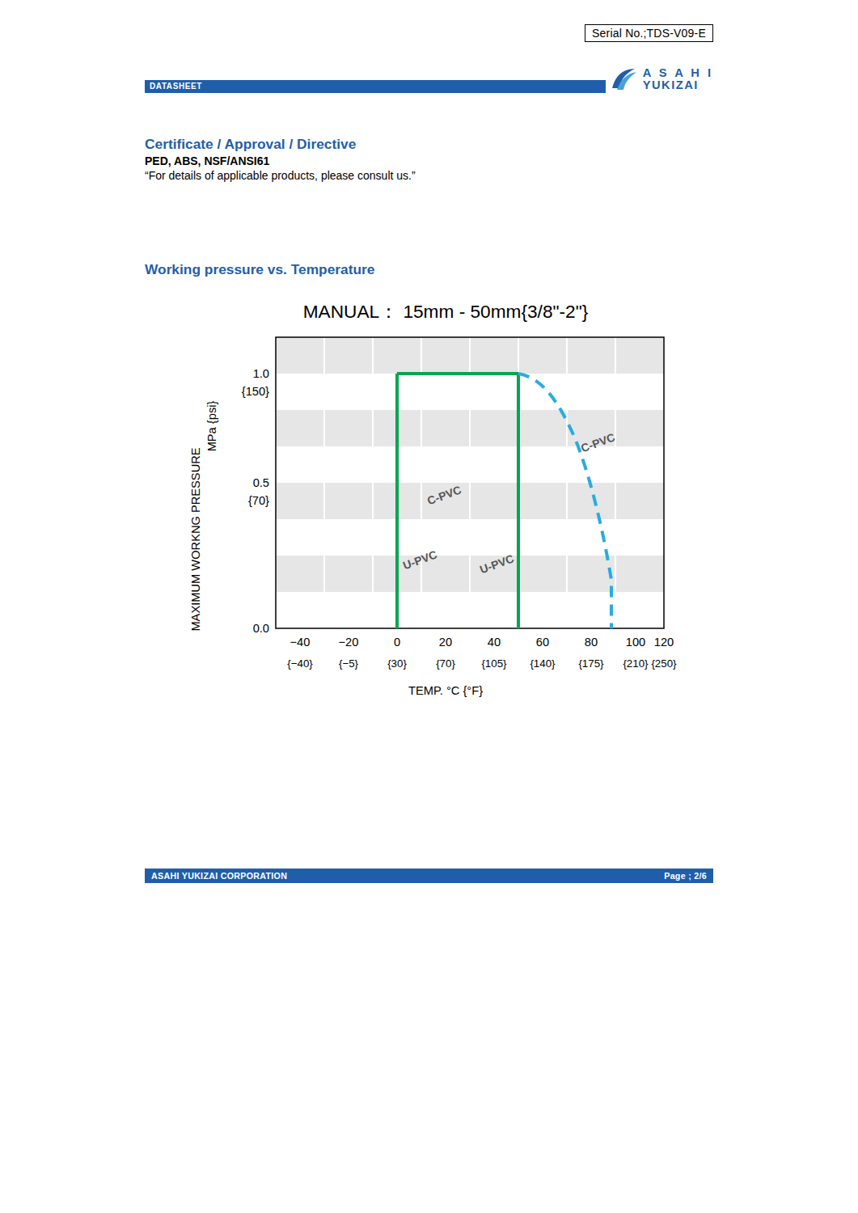Serial No.;TDS-V09-E
DATASHEET
A S A H I YUKIZAI
Certificate / Approval / Directive
PED, ABS, NSF/ANSI61
“For details of applicable products, please consult us.”
Working pressure vs. Temperature
MANUAL： 15mm - 50mm{3/8"-2"} 1.0 {150} 0.5 {70} 0.0 MAXIMUM WORKNG PRESSURE MPa {psi} −40 −20 0 20 40 60 80 100 120 {−40} {−5} {30} {70} {105} {140} {175} {210} {250} TEMP. °C {°F} C-PVC C-PVC U-PVC U-PVC
ASAHI YUKIZAI CORPORATION Page ; 2/6